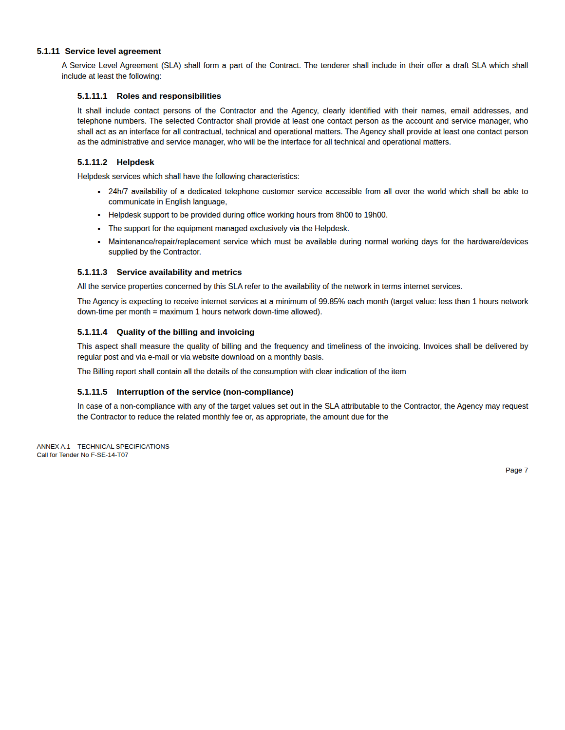5.1.11 Service level agreement
A Service Level Agreement (SLA) shall form a part of the Contract. The tenderer shall include in their offer a draft SLA which shall include at least the following:
5.1.11.1 Roles and responsibilities
It shall include contact persons of the Contractor and the Agency, clearly identified with their names, email addresses, and telephone numbers. The selected Contractor shall provide at least one contact person as the account and service manager, who shall act as an interface for all contractual, technical and operational matters. The Agency shall provide at least one contact person as the administrative and service manager, who will be the interface for all technical and operational matters.
5.1.11.2 Helpdesk
Helpdesk services which shall have the following characteristics:
24h/7 availability of a dedicated telephone customer service accessible from all over the world which shall be able to communicate in English language,
Helpdesk support to be provided during office working hours from 8h00 to 19h00.
The support for the equipment managed exclusively via the Helpdesk.
Maintenance/repair/replacement service which must be available during normal working days for the hardware/devices supplied by the Contractor.
5.1.11.3 Service availability and metrics
All the service properties concerned by this SLA refer to the availability of the network in terms internet services.
The Agency is expecting to receive internet services at a minimum of 99.85% each month (target value: less than 1 hours network down-time per month = maximum 1 hours network down-time allowed).
5.1.11.4 Quality of the billing and invoicing
This aspect shall measure the quality of billing and the frequency and timeliness of the invoicing. Invoices shall be delivered by regular post and via e-mail or via website download on a monthly basis.
The Billing report shall contain all the details of the consumption with clear indication of the item
5.1.11.5 Interruption of the service (non-compliance)
In case of a non-compliance with any of the target values set out in the SLA attributable to the Contractor, the Agency may request the Contractor to reduce the related monthly fee or, as appropriate, the amount due for the
ANNEX A.1 – TECHNICAL SPECIFICATIONS
Call for Tender No F-SE-14-T07
Page 7